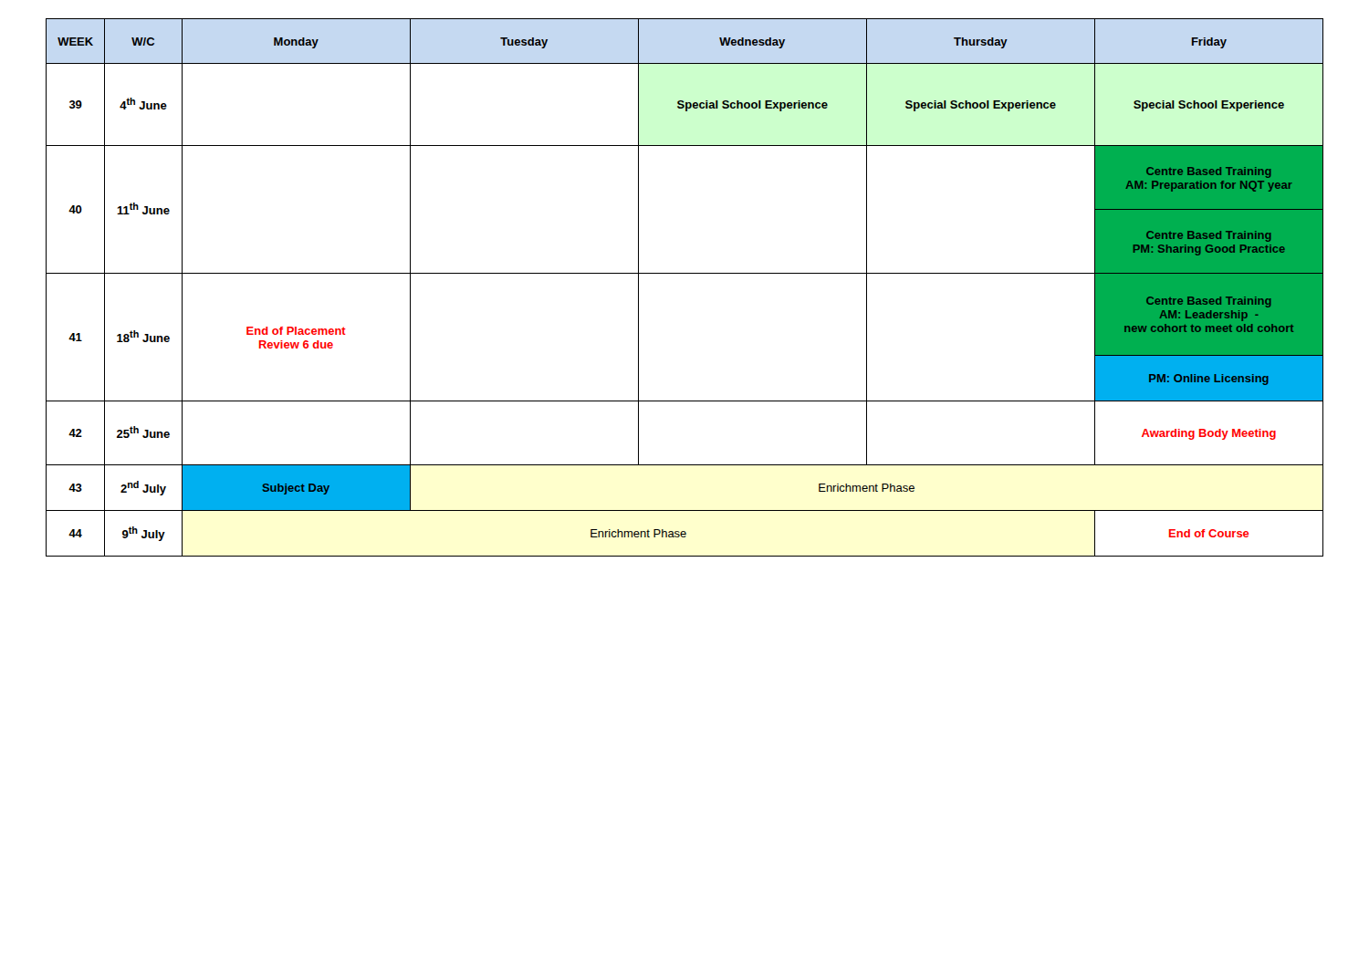| WEEK | W/C | Monday | Tuesday | Wednesday | Thursday | Friday |
| --- | --- | --- | --- | --- | --- | --- |
| 39 | 4 th June | | | Special School Experience | Special School Experience | Special School Experience |
| 40 | 11 th June | | | | | Centre Based Training AM: Preparation for NQT year |
| Centre Based Training PM: Sharing Good Practice |
| 41 | 18 th June | End of Placement Review 6 due | | | | Centre Based Training AM: Leadership - new cohort to meet old cohort |
| PM: Online Licensing |
| 42 | 25 th June | | | | | Awarding Body Meeting |
| 43 | 2 nd July | Subject Day | Enrichment Phase |
| 44 | 9 th July | Enrichment Phase | End of Course |